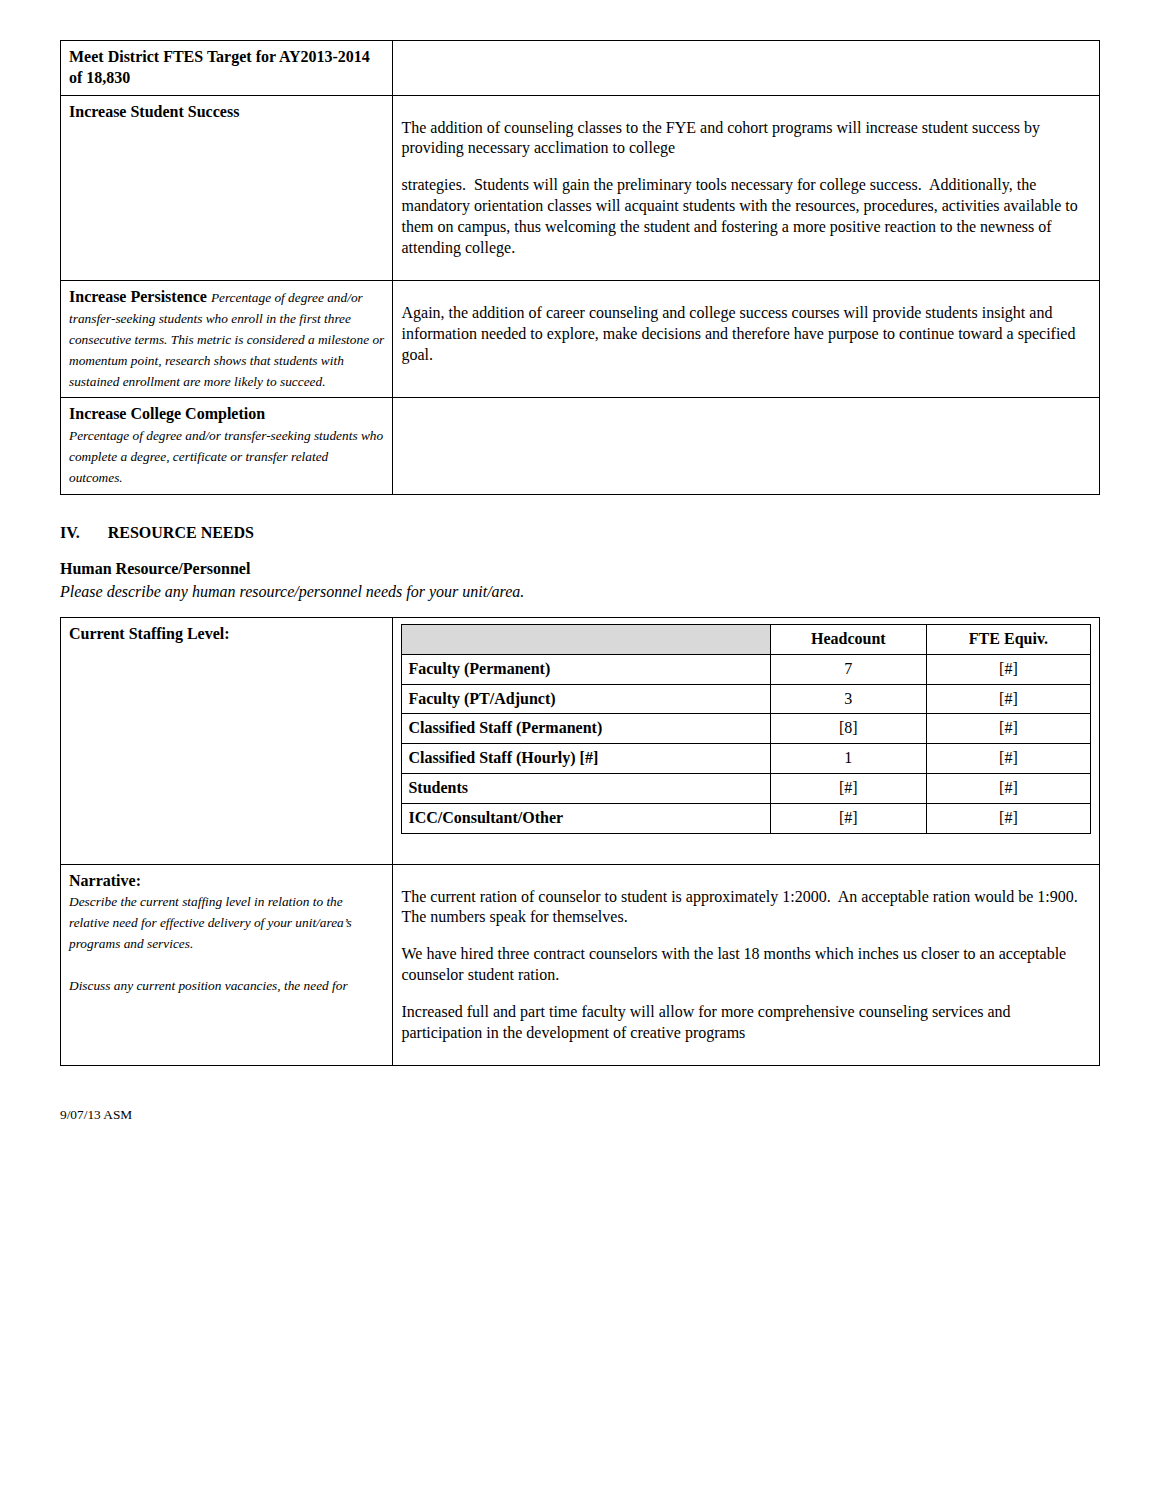| Meet District FTES Target for AY2013-2014 of 18,830 | |
| Increase Student Success | The addition of counseling classes to the FYE and cohort programs will increase student success by providing necessary acclimation to college strategies. Students will gain the preliminary tools necessary for college success. Additionally, the mandatory orientation classes will acquaint students with the resources, procedures, activities available to them on campus, thus welcoming the student and fostering a more positive reaction to the newness of attending college. |
| Increase Persistence Percentage of degree and/or transfer-seeking students who enroll in the first three consecutive terms. This metric is considered a milestone or momentum point, research shows that students with sustained enrollment are more likely to succeed. | Again, the addition of career counseling and college success courses will provide students insight and information needed to explore, make decisions and therefore have purpose to continue toward a specified goal. |
| Increase College Completion Percentage of degree and/or transfer-seeking students who complete a degree, certificate or transfer related outcomes. | |
IV. RESOURCE NEEDS
Human Resource/Personnel
Please describe any human resource/personnel needs for your unit/area.
| Current Staffing Level: | / / Headcount / FTE Equiv. / / Faculty (Permanent) / 7 / [#] / / Faculty (PT/Adjunct) / 3 / [#] / / Classified Staff (Permanent) / [8] / [#] / / Classified Staff (Hourly) [#] / 1 / [#] / / Students / [#] / [#] / / ICC/Consultant/Other / [#] / [#] / |
| Narrative: Describe the current staffing level in relation to the relative need for effective delivery of your unit/area’s programs and services. Discuss any current position vacancies, the need for | The current ration of counselor to student is approximately 1:2000. An acceptable ration would be 1:900. The numbers speak for themselves. We have hired three contract counselors with the last 18 months which inches us closer to an acceptable counselor student ration. Increased full and part time faculty will allow for more comprehensive counseling services and participation in the development of creative programs |
9/07/13 ASM